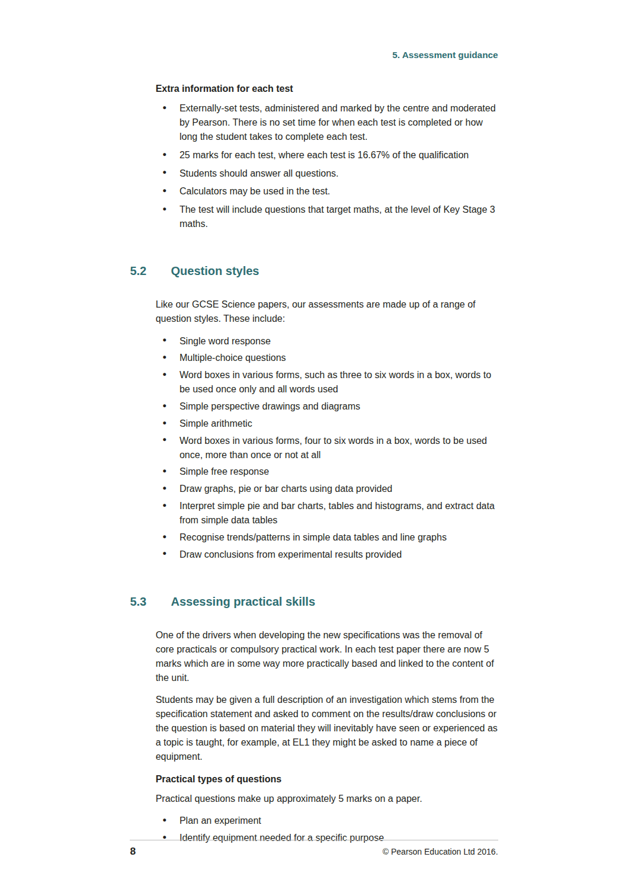5. Assessment guidance
Extra information for each test
Externally-set tests, administered and marked by the centre and moderated by Pearson. There is no set time for when each test is completed or how long the student takes to complete each test.
25 marks for each test, where each test is 16.67% of the qualification
Students should answer all questions.
Calculators may be used in the test.
The test will include questions that target maths, at the level of Key Stage 3 maths.
5.2 Question styles
Like our GCSE Science papers, our assessments are made up of a range of question styles. These include:
Single word response
Multiple-choice questions
Word boxes in various forms, such as three to six words in a box, words to be used once only and all words used
Simple perspective drawings and diagrams
Simple arithmetic
Word boxes in various forms, four to six words in a box, words to be used once, more than once or not at all
Simple free response
Draw graphs, pie or bar charts using data provided
Interpret simple pie and bar charts, tables and histograms, and extract data from simple data tables
Recognise trends/patterns in simple data tables and line graphs
Draw conclusions from experimental results provided
5.3 Assessing practical skills
One of the drivers when developing the new specifications was the removal of core practicals or compulsory practical work. In each test paper there are now 5 marks which are in some way more practically based and linked to the content of the unit.
Students may be given a full description of an investigation which stems from the specification statement and asked to comment on the results/draw conclusions or the question is based on material they will inevitably have seen or experienced as a topic is taught, for example, at EL1 they might be asked to name a piece of equipment.
Practical types of questions
Practical questions make up approximately 5 marks on a paper.
Plan an experiment
Identify equipment needed for a specific purpose
8 © Pearson Education Ltd 2016.